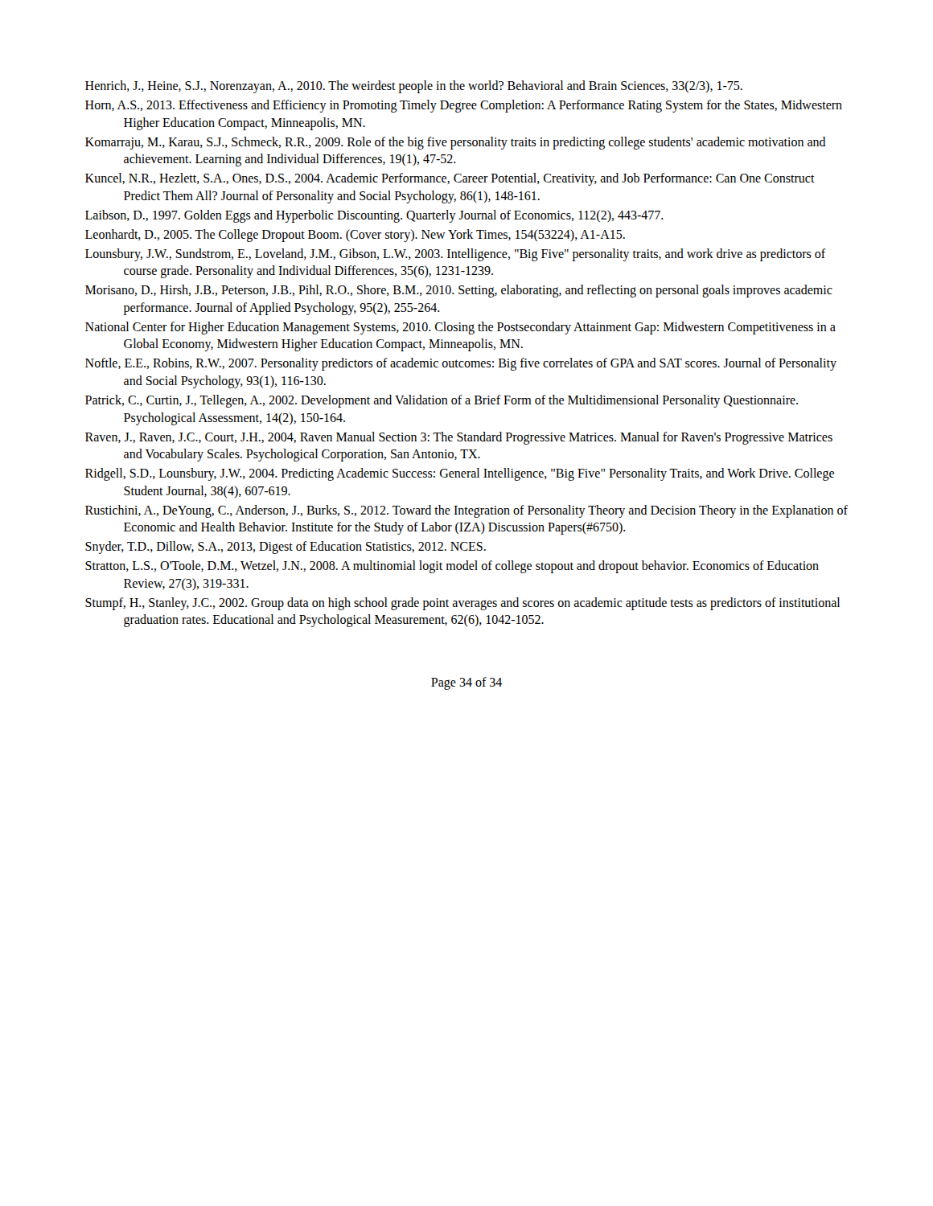Henrich, J., Heine, S.J., Norenzayan, A., 2010. The weirdest people in the world? Behavioral and Brain Sciences, 33(2/3), 1-75.
Horn, A.S., 2013. Effectiveness and Efficiency in Promoting Timely Degree Completion: A Performance Rating System for the States, Midwestern Higher Education Compact, Minneapolis, MN.
Komarraju, M., Karau, S.J., Schmeck, R.R., 2009. Role of the big five personality traits in predicting college students' academic motivation and achievement. Learning and Individual Differences, 19(1), 47-52.
Kuncel, N.R., Hezlett, S.A., Ones, D.S., 2004. Academic Performance, Career Potential, Creativity, and Job Performance: Can One Construct Predict Them All? Journal of Personality and Social Psychology, 86(1), 148-161.
Laibson, D., 1997. Golden Eggs and Hyperbolic Discounting. Quarterly Journal of Economics, 112(2), 443-477.
Leonhardt, D., 2005. The College Dropout Boom. (Cover story). New York Times, 154(53224), A1-A15.
Lounsbury, J.W., Sundstrom, E., Loveland, J.M., Gibson, L.W., 2003. Intelligence, "Big Five" personality traits, and work drive as predictors of course grade. Personality and Individual Differences, 35(6), 1231-1239.
Morisano, D., Hirsh, J.B., Peterson, J.B., Pihl, R.O., Shore, B.M., 2010. Setting, elaborating, and reflecting on personal goals improves academic performance. Journal of Applied Psychology, 95(2), 255-264.
National Center for Higher Education Management Systems, 2010. Closing the Postsecondary Attainment Gap: Midwestern Competitiveness in a Global Economy, Midwestern Higher Education Compact, Minneapolis, MN.
Noftle, E.E., Robins, R.W., 2007. Personality predictors of academic outcomes: Big five correlates of GPA and SAT scores. Journal of Personality and Social Psychology, 93(1), 116-130.
Patrick, C., Curtin, J., Tellegen, A., 2002. Development and Validation of a Brief Form of the Multidimensional Personality Questionnaire. Psychological Assessment, 14(2), 150-164.
Raven, J., Raven, J.C., Court, J.H., 2004, Raven Manual Section 3: The Standard Progressive Matrices. Manual for Raven's Progressive Matrices and Vocabulary Scales. Psychological Corporation, San Antonio, TX.
Ridgell, S.D., Lounsbury, J.W., 2004. Predicting Academic Success: General Intelligence, "Big Five" Personality Traits, and Work Drive. College Student Journal, 38(4), 607-619.
Rustichini, A., DeYoung, C., Anderson, J., Burks, S., 2012. Toward the Integration of Personality Theory and Decision Theory in the Explanation of Economic and Health Behavior. Institute for the Study of Labor (IZA) Discussion Papers(#6750).
Snyder, T.D., Dillow, S.A., 2013, Digest of Education Statistics, 2012. NCES.
Stratton, L.S., O'Toole, D.M., Wetzel, J.N., 2008. A multinomial logit model of college stopout and dropout behavior. Economics of Education Review, 27(3), 319-331.
Stumpf, H., Stanley, J.C., 2002. Group data on high school grade point averages and scores on academic aptitude tests as predictors of institutional graduation rates. Educational and Psychological Measurement, 62(6), 1042-1052.
Page 34 of 34